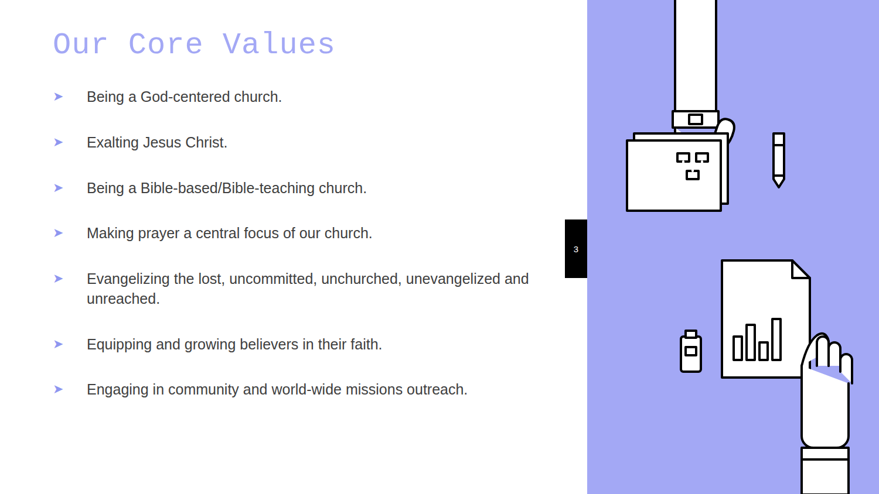Our Core Values
Being a God-centered church.
Exalting Jesus Christ.
Being a Bible-based/Bible-teaching church.
Making prayer a central focus of our church.
Evangelizing the lost, uncommitted, unchurched, unevangelized and unreached.
Equipping and growing believers in their faith.
Engaging in community and world-wide missions outreach.
3